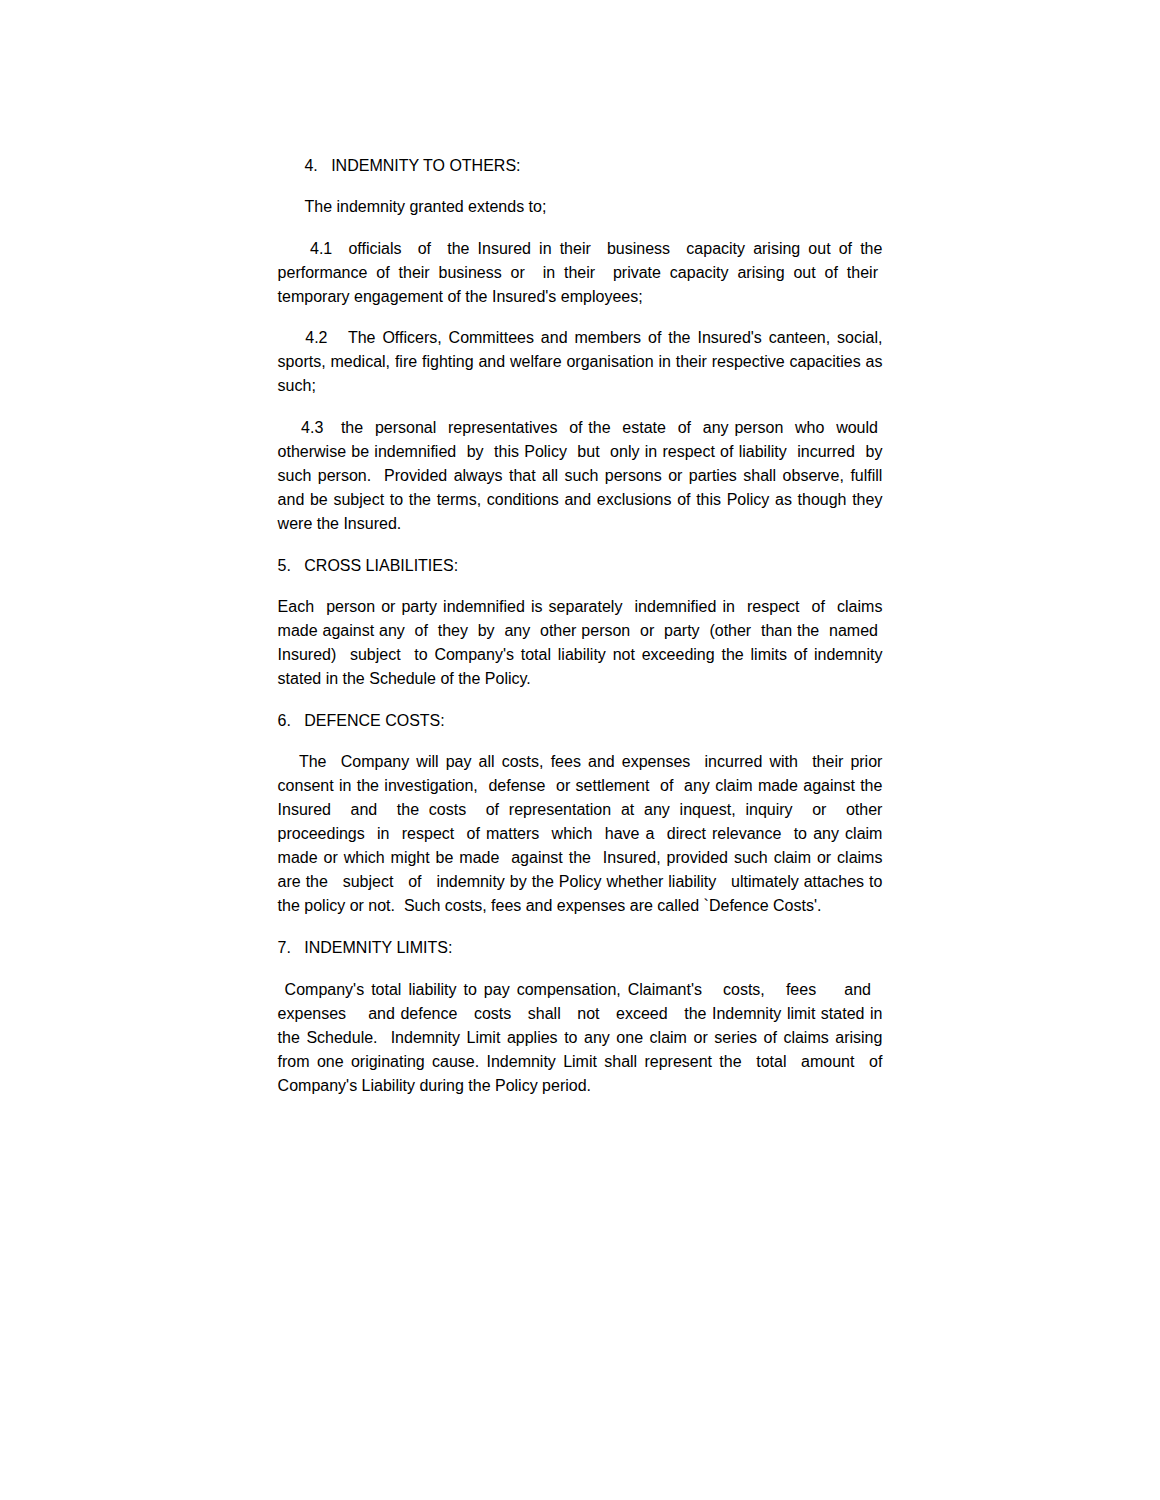4. INDEMNITY TO OTHERS:
The indemnity granted extends to;
4.1 officials of the Insured in their business capacity arising out of the performance of their business or in their private capacity arising out of their temporary engagement of the Insured's employees;
4.2 The Officers, Committees and members of the Insured's canteen, social, sports, medical, fire fighting and welfare organisation in their respective capacities as such;
4.3 the personal representatives of the estate of any person who would otherwise be indemnified by this Policy but only in respect of liability incurred by such person. Provided always that all such persons or parties shall observe, fulfill and be subject to the terms, conditions and exclusions of this Policy as though they were the Insured.
5. CROSS LIABILITIES:
Each person or party indemnified is separately indemnified in respect of claims made against any of they by any other person or party (other than the named Insured) subject to Company's total liability not exceeding the limits of indemnity stated in the Schedule of the Policy.
6. DEFENCE COSTS:
The Company will pay all costs, fees and expenses incurred with their prior consent in the investigation, defense or settlement of any claim made against the Insured and the costs of representation at any inquest, inquiry or other proceedings in respect of matters which have a direct relevance to any claim made or which might be made against the Insured, provided such claim or claims are the subject of indemnity by the Policy whether liability ultimately attaches to the policy or not. Such costs, fees and expenses are called `Defence Costs'.
7. INDEMNITY LIMITS:
Company's total liability to pay compensation, Claimant's costs, fees and expenses and defence costs shall not exceed the Indemnity limit stated in the Schedule. Indemnity Limit applies to any one claim or series of claims arising from one originating cause. Indemnity Limit shall represent the total amount of Company's Liability during the Policy period.